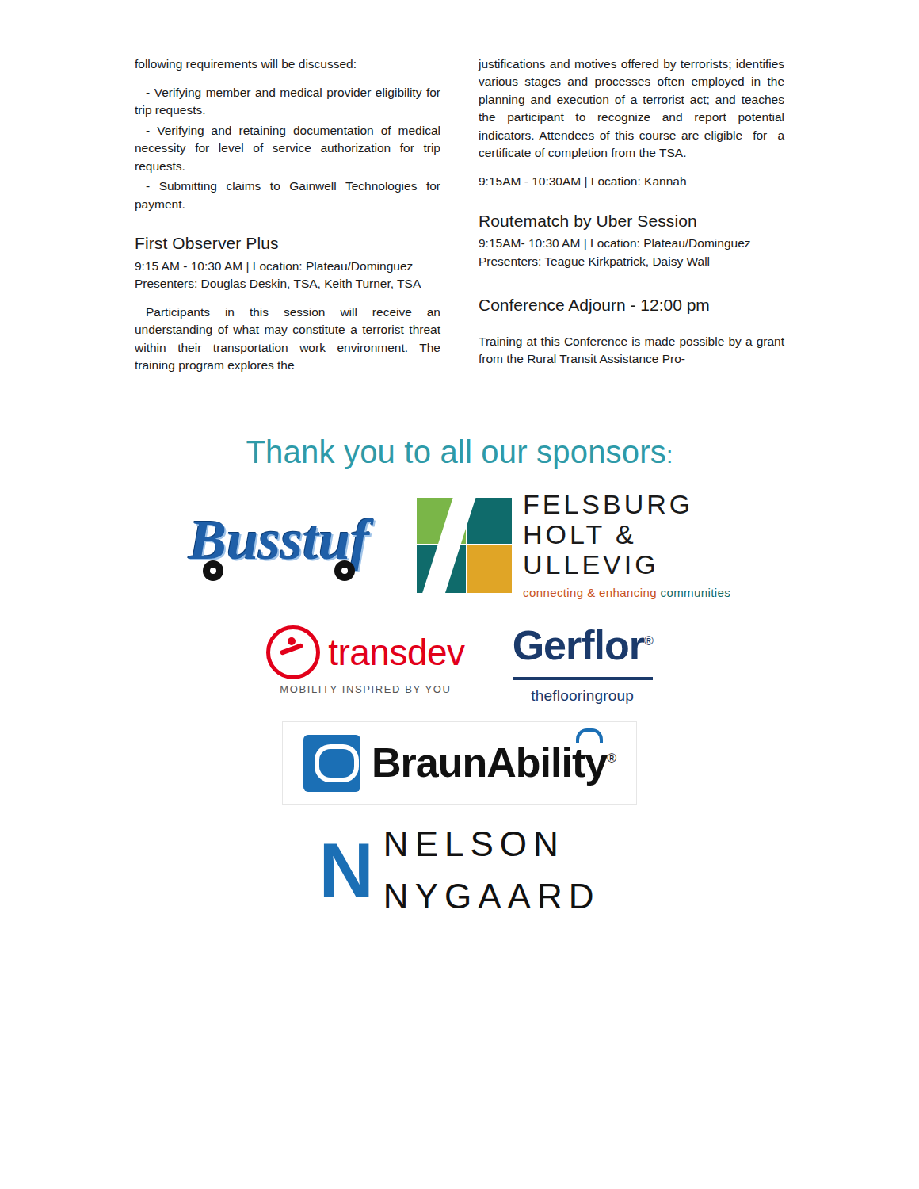following requirements will be discussed:
- Verifying member and medical provider eligibility for trip requests.
- Verifying and retaining documentation of medical necessity for level of service authorization for trip requests.
- Submitting claims to Gainwell Technologies for payment.
First Observer Plus
9:15 AM - 10:30 AM | Location: Plateau/Dominguez
Presenters: Douglas Deskin, TSA, Keith Turner, TSA
Participants in this session will receive an understanding of what may constitute a terrorist threat within their transportation work environment. The training program explores the
justifications and motives offered by terrorists; identifies various stages and processes often employed in the planning and execution of a terrorist act; and teaches the participant to recognize and report potential indicators. Attendees of this course are eligible for a certificate of completion from the TSA.
9:15AM - 10:30AM | Location: Kannah
Routematch by Uber Session
9:15AM- 10:30 AM | Location: Plateau/Dominguez
Presenters: Teague Kirkpatrick, Daisy Wall
Conference Adjourn - 12:00 pm
Training at this Conference is made possible by a grant from the Rural Transit Assistance Pro-
Thank you to all our sponsors:
Busstuf
FELSBURG
HOLT &
ULLEVIG
connecting & enhancing communities
transdev
MOBILITY INSPIRED BY YOU
Gerflor®
theflooringroup
BraunAbility®
N
NELSON
NYGAARD